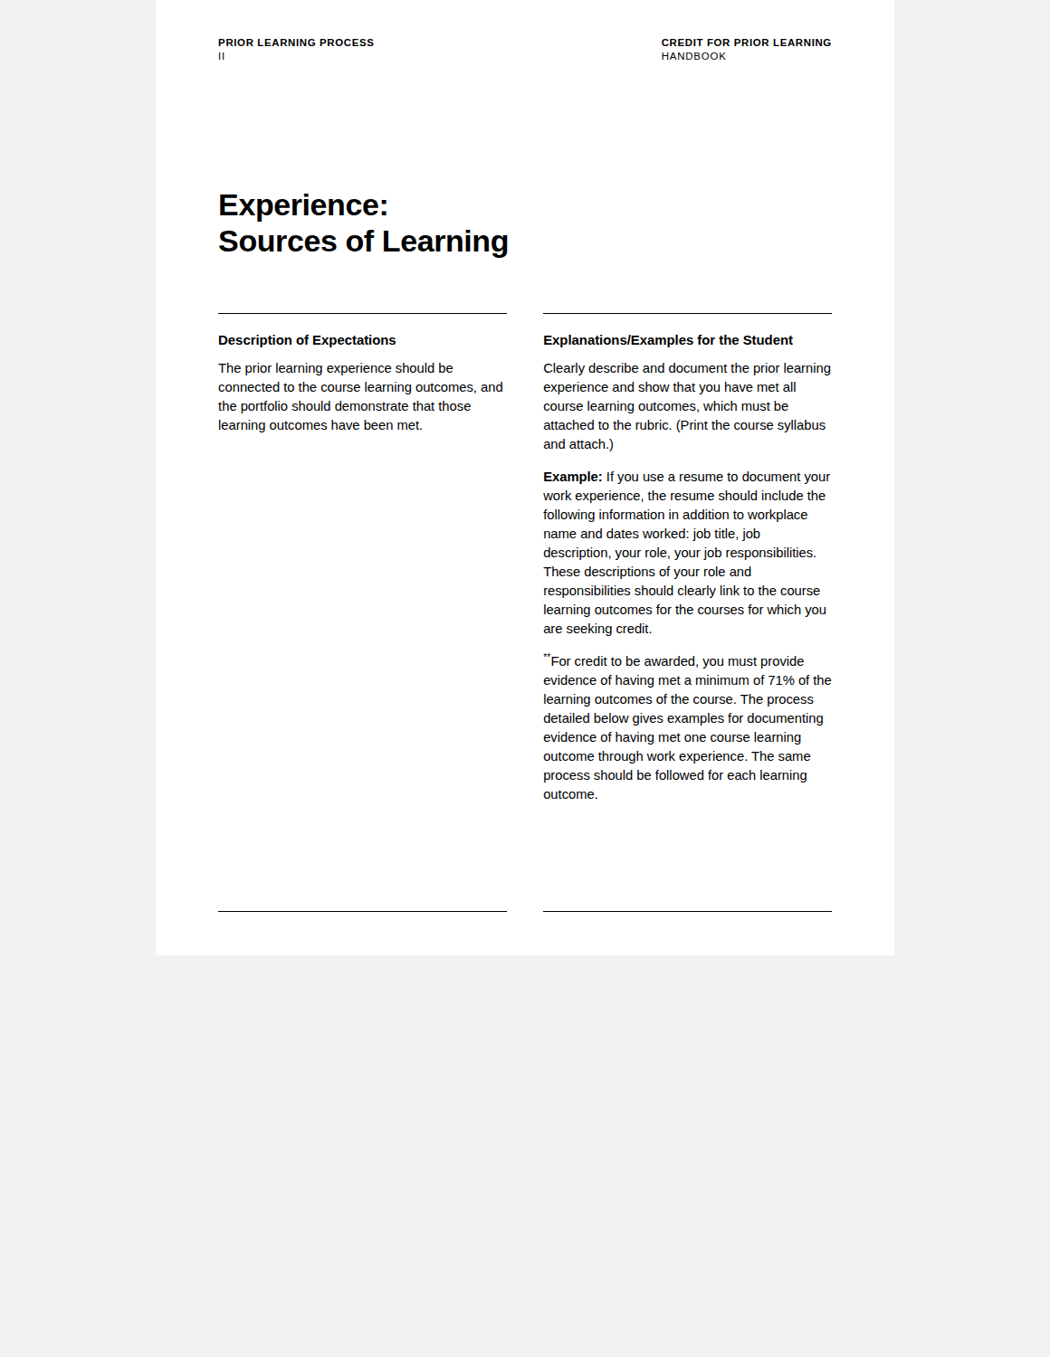PRIOR LEARNING PROCESS
II
CREDIT FOR PRIOR LEARNING
HANDBOOK
Experience:
Sources of Learning
Description of Expectations
The prior learning experience should be connected to the course learning outcomes, and the portfolio should demonstrate that those learning outcomes have been met.
Explanations/Examples for the Student
Clearly describe and document the prior learning experience and show that you have met all course learning outcomes, which must be attached to the rubric. (Print the course syllabus and attach.)
Example: If you use a resume to document your work experience, the resume should include the following information in addition to workplace name and dates worked: job title, job description, your role, your job responsibilities. These descriptions of your role and responsibilities should clearly link to the course learning outcomes for the courses for which you are seeking credit.
**For credit to be awarded, you must provide evidence of having met a minimum of 71% of the learning outcomes of the course. The process detailed below gives examples for documenting evidence of having met one course learning outcome through work experience. The same process should be followed for each learning outcome.